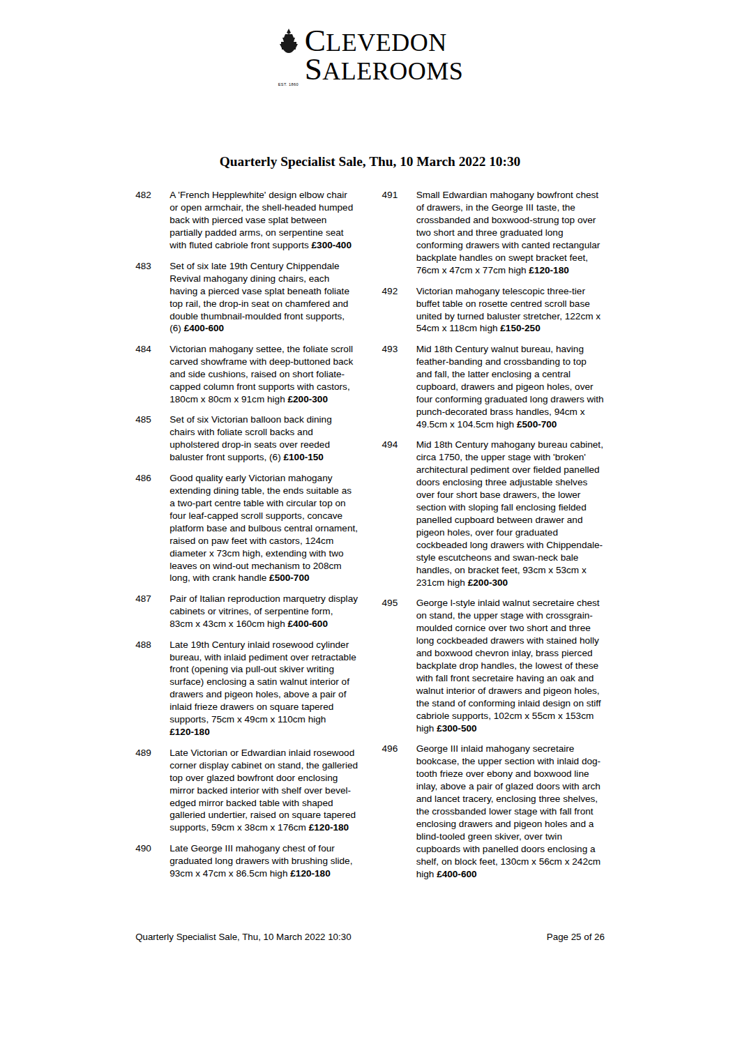CLEVEDON
SALEROOMS
EST. 1860
Quarterly Specialist Sale, Thu, 10 March 2022 10:30
482
A 'French Hepplewhite' design elbow chair or open armchair, the shell-headed humped back with pierced vase splat between partially padded arms, on serpentine seat with fluted cabriole front supports £300-400
483
Set of six late 19th Century Chippendale Revival mahogany dining chairs, each having a pierced vase splat beneath foliate top rail, the drop-in seat on chamfered and double thumbnail-moulded front supports, (6) £400-600
484
Victorian mahogany settee, the foliate scroll carved showframe with deep-buttoned back and side cushions, raised on short foliate-capped column front supports with castors, 180cm x 80cm x 91cm high £200-300
485
Set of six Victorian balloon back dining chairs with foliate scroll backs and upholstered drop-in seats over reeded baluster front supports, (6) £100-150
486
Good quality early Victorian mahogany extending dining table, the ends suitable as a two-part centre table with circular top on four leaf-capped scroll supports, concave platform base and bulbous central ornament, raised on paw feet with castors, 124cm diameter x 73cm high, extending with two leaves on wind-out mechanism to 208cm long, with crank handle £500-700
487
Pair of Italian reproduction marquetry display cabinets or vitrines, of serpentine form, 83cm x 43cm x 160cm high £400-600
488
Late 19th Century inlaid rosewood cylinder bureau, with inlaid pediment over retractable front (opening via pull-out skiver writing surface) enclosing a satin walnut interior of drawers and pigeon holes, above a pair of inlaid frieze drawers on square tapered supports, 75cm x 49cm x 110cm high £120-180
489
Late Victorian or Edwardian inlaid rosewood corner display cabinet on stand, the galleried top over glazed bowfront door enclosing mirror backed interior with shelf over bevel-edged mirror backed table with shaped galleried undertier, raised on square tapered supports, 59cm x 38cm x 176cm £120-180
490
Late George III mahogany chest of four graduated long drawers with brushing slide, 93cm x 47cm x 86.5cm high £120-180
491
Small Edwardian mahogany bowfront chest of drawers, in the George III taste, the crossbanded and boxwood-strung top over two short and three graduated long conforming drawers with canted rectangular backplate handles on swept bracket feet, 76cm x 47cm x 77cm high £120-180
492
Victorian mahogany telescopic three-tier buffet table on rosette centred scroll base united by turned baluster stretcher, 122cm x 54cm x 118cm high £150-250
493
Mid 18th Century walnut bureau, having feather-banding and crossbanding to top and fall, the latter enclosing a central cupboard, drawers and pigeon holes, over four conforming graduated long drawers with punch-decorated brass handles, 94cm x 49.5cm x 104.5cm high £500-700
494
Mid 18th Century mahogany bureau cabinet, circa 1750, the upper stage with 'broken' architectural pediment over fielded panelled doors enclosing three adjustable shelves over four short base drawers, the lower section with sloping fall enclosing fielded panelled cupboard between drawer and pigeon holes, over four graduated cockbeaded long drawers with Chippendale-style escutcheons and swan-neck bale handles, on bracket feet, 93cm x 53cm x 231cm high £200-300
495
George l-style inlaid walnut secretaire chest on stand, the upper stage with crossgrain-moulded cornice over two short and three long cockbeaded drawers with stained holly and boxwood chevron inlay, brass pierced backplate drop handles, the lowest of these with fall front secretaire having an oak and walnut interior of drawers and pigeon holes, the stand of conforming inlaid design on stiff cabriole supports, 102cm x 55cm x 153cm high £300-500
496
George III inlaid mahogany secretaire bookcase, the upper section with inlaid dog-tooth frieze over ebony and boxwood line inlay, above a pair of glazed doors with arch and lancet tracery, enclosing three shelves, the crossbanded lower stage with fall front enclosing drawers and pigeon holes and a blind-tooled green skiver, over twin cupboards with panelled doors enclosing a shelf, on block feet, 130cm x 56cm x 242cm high £400-600
Quarterly Specialist Sale, Thu, 10 March 2022 10:30
Page 25 of 26